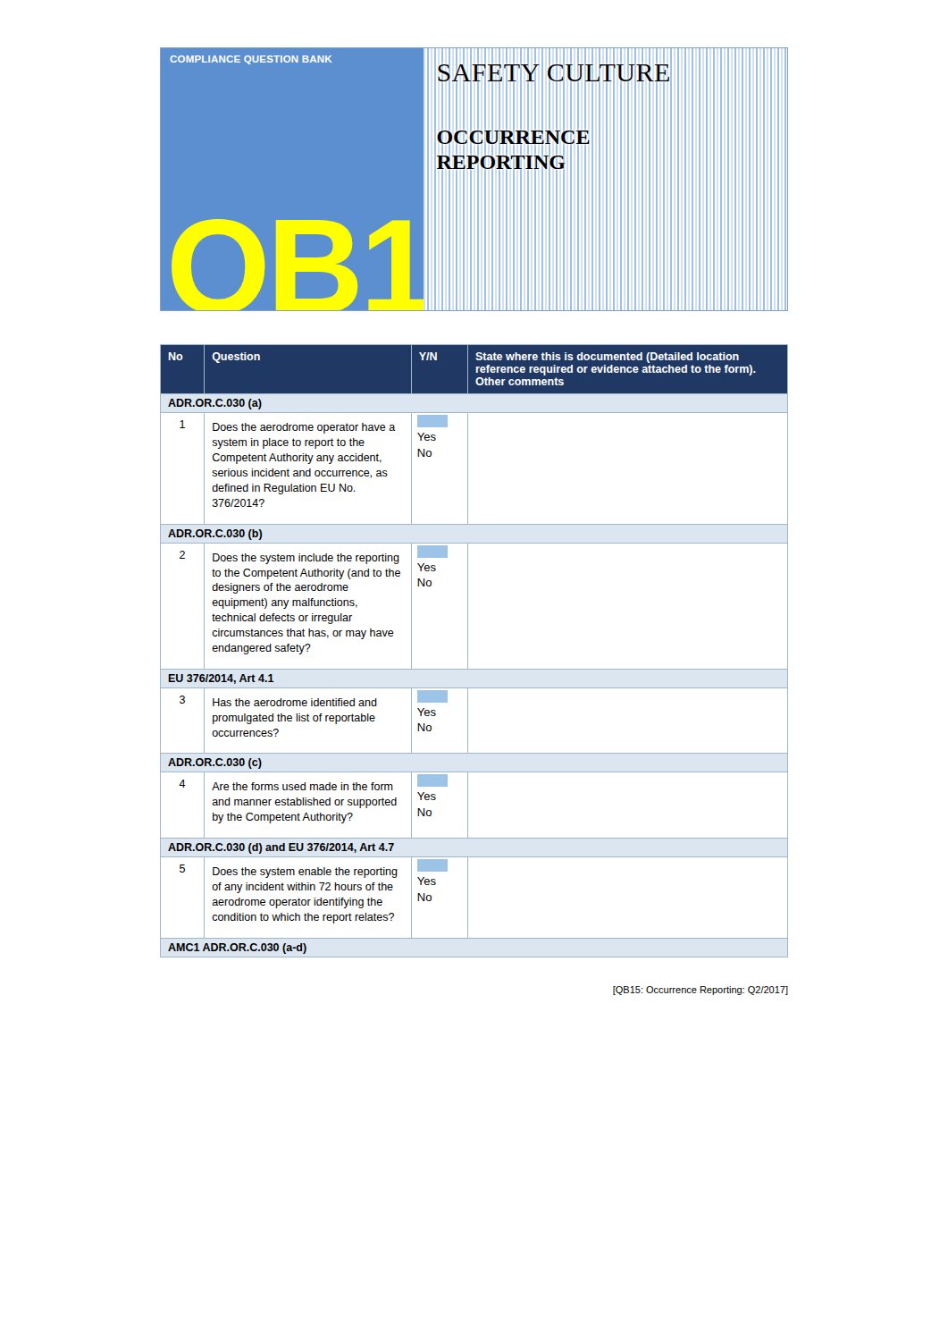COMPLIANCE QUESTION BANK
QB15
SAFETY CULTURE
OCCURRENCE
REPORTING
| No | Question | Y/N | State where this is documented (Detailed location reference required or evidence attached to the form). Other comments |
| --- | --- | --- | --- |
| ADR.OR.C.030 (a) |
| 1 | Does the aerodrome operator have a system in place to report to the Competent Authority any accident, serious incident and occurrence, as defined in Regulation EU No. 376/2014? | Yes No | |
| ADR.OR.C.030 (b) |
| 2 | Does the system include the reporting to the Competent Authority (and to the designers of the aerodrome equipment) any malfunctions, technical defects or irregular circumstances that has, or may have endangered safety? | Yes No | |
| EU 376/2014, Art 4.1 |
| 3 | Has the aerodrome identified and promulgated the list of reportable occurrences? | Yes No | |
| ADR.OR.C.030 (c) |
| 4 | Are the forms used made in the form and manner established or supported by the Competent Authority? | Yes No | |
| ADR.OR.C.030 (d) and EU 376/2014, Art 4.7 |
| 5 | Does the system enable the reporting of any incident within 72 hours of the aerodrome operator identifying the condition to which the report relates? | Yes No | |
| AMC1 ADR.OR.C.030 (a-d) |
[QB15: Occurrence Reporting: Q2/2017]